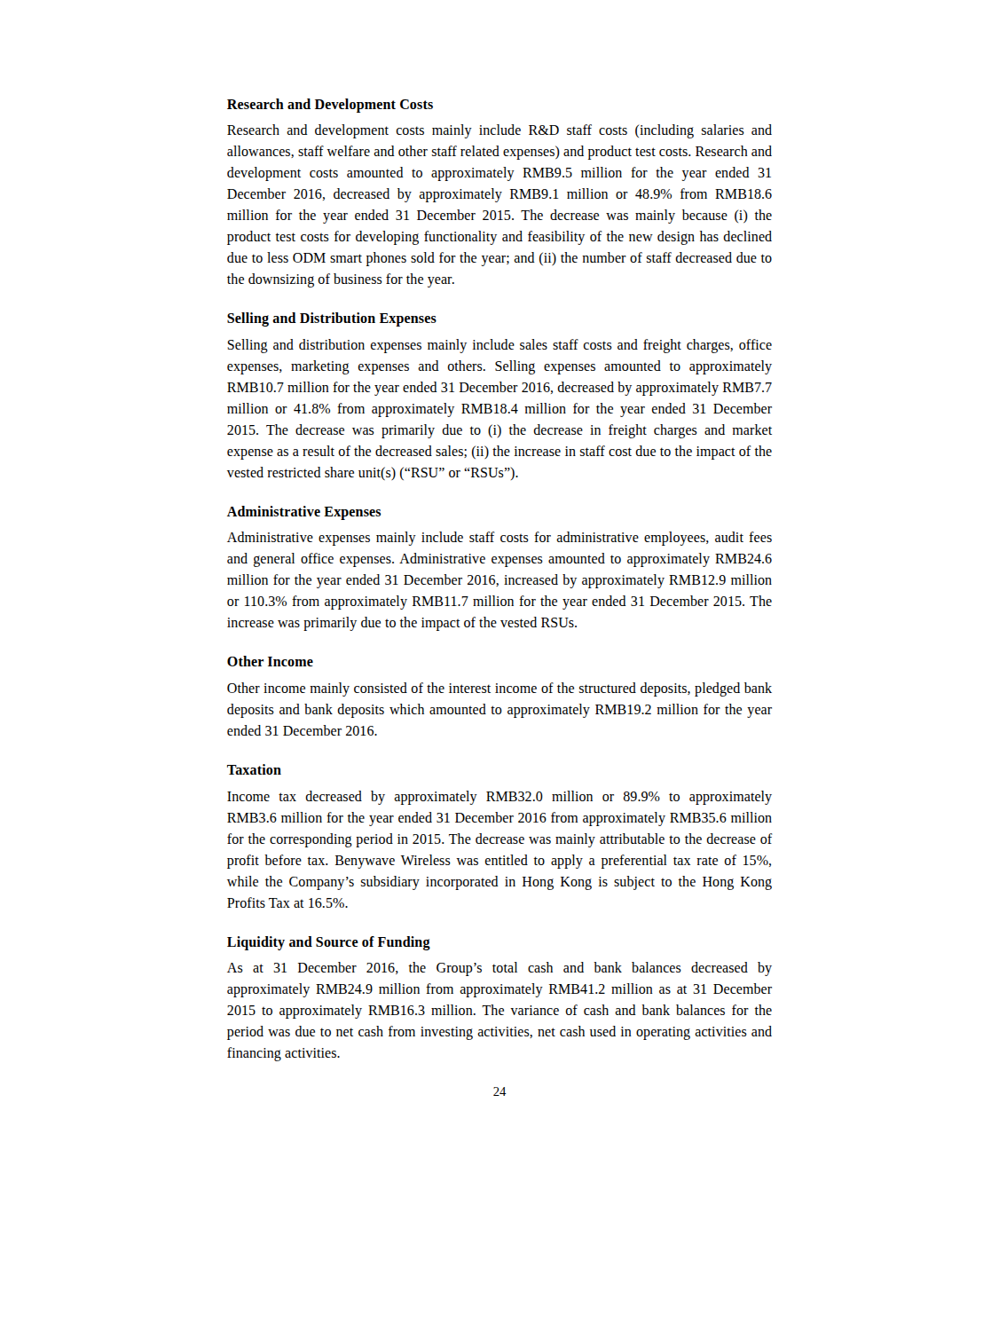Research and Development Costs
Research and development costs mainly include R&D staff costs (including salaries and allowances, staff welfare and other staff related expenses) and product test costs. Research and development costs amounted to approximately RMB9.5 million for the year ended 31 December 2016, decreased by approximately RMB9.1 million or 48.9% from RMB18.6 million for the year ended 31 December 2015. The decrease was mainly because (i) the product test costs for developing functionality and feasibility of the new design has declined due to less ODM smart phones sold for the year; and (ii) the number of staff decreased due to the downsizing of business for the year.
Selling and Distribution Expenses
Selling and distribution expenses mainly include sales staff costs and freight charges, office expenses, marketing expenses and others. Selling expenses amounted to approximately RMB10.7 million for the year ended 31 December 2016, decreased by approximately RMB7.7 million or 41.8% from approximately RMB18.4 million for the year ended 31 December 2015. The decrease was primarily due to (i) the decrease in freight charges and market expense as a result of the decreased sales; (ii) the increase in staff cost due to the impact of the vested restricted share unit(s) (“RSU” or “RSUs”).
Administrative Expenses
Administrative expenses mainly include staff costs for administrative employees, audit fees and general office expenses. Administrative expenses amounted to approximately RMB24.6 million for the year ended 31 December 2016, increased by approximately RMB12.9 million or 110.3% from approximately RMB11.7 million for the year ended 31 December 2015. The increase was primarily due to the impact of the vested RSUs.
Other Income
Other income mainly consisted of the interest income of the structured deposits, pledged bank deposits and bank deposits which amounted to approximately RMB19.2 million for the year ended 31 December 2016.
Taxation
Income tax decreased by approximately RMB32.0 million or 89.9% to approximately RMB3.6 million for the year ended 31 December 2016 from approximately RMB35.6 million for the corresponding period in 2015. The decrease was mainly attributable to the decrease of profit before tax. Benywave Wireless was entitled to apply a preferential tax rate of 15%, while the Company’s subsidiary incorporated in Hong Kong is subject to the Hong Kong Profits Tax at 16.5%.
Liquidity and Source of Funding
As at 31 December 2016, the Group’s total cash and bank balances decreased by approximately RMB24.9 million from approximately RMB41.2 million as at 31 December 2015 to approximately RMB16.3 million. The variance of cash and bank balances for the period was due to net cash from investing activities, net cash used in operating activities and financing activities.
24